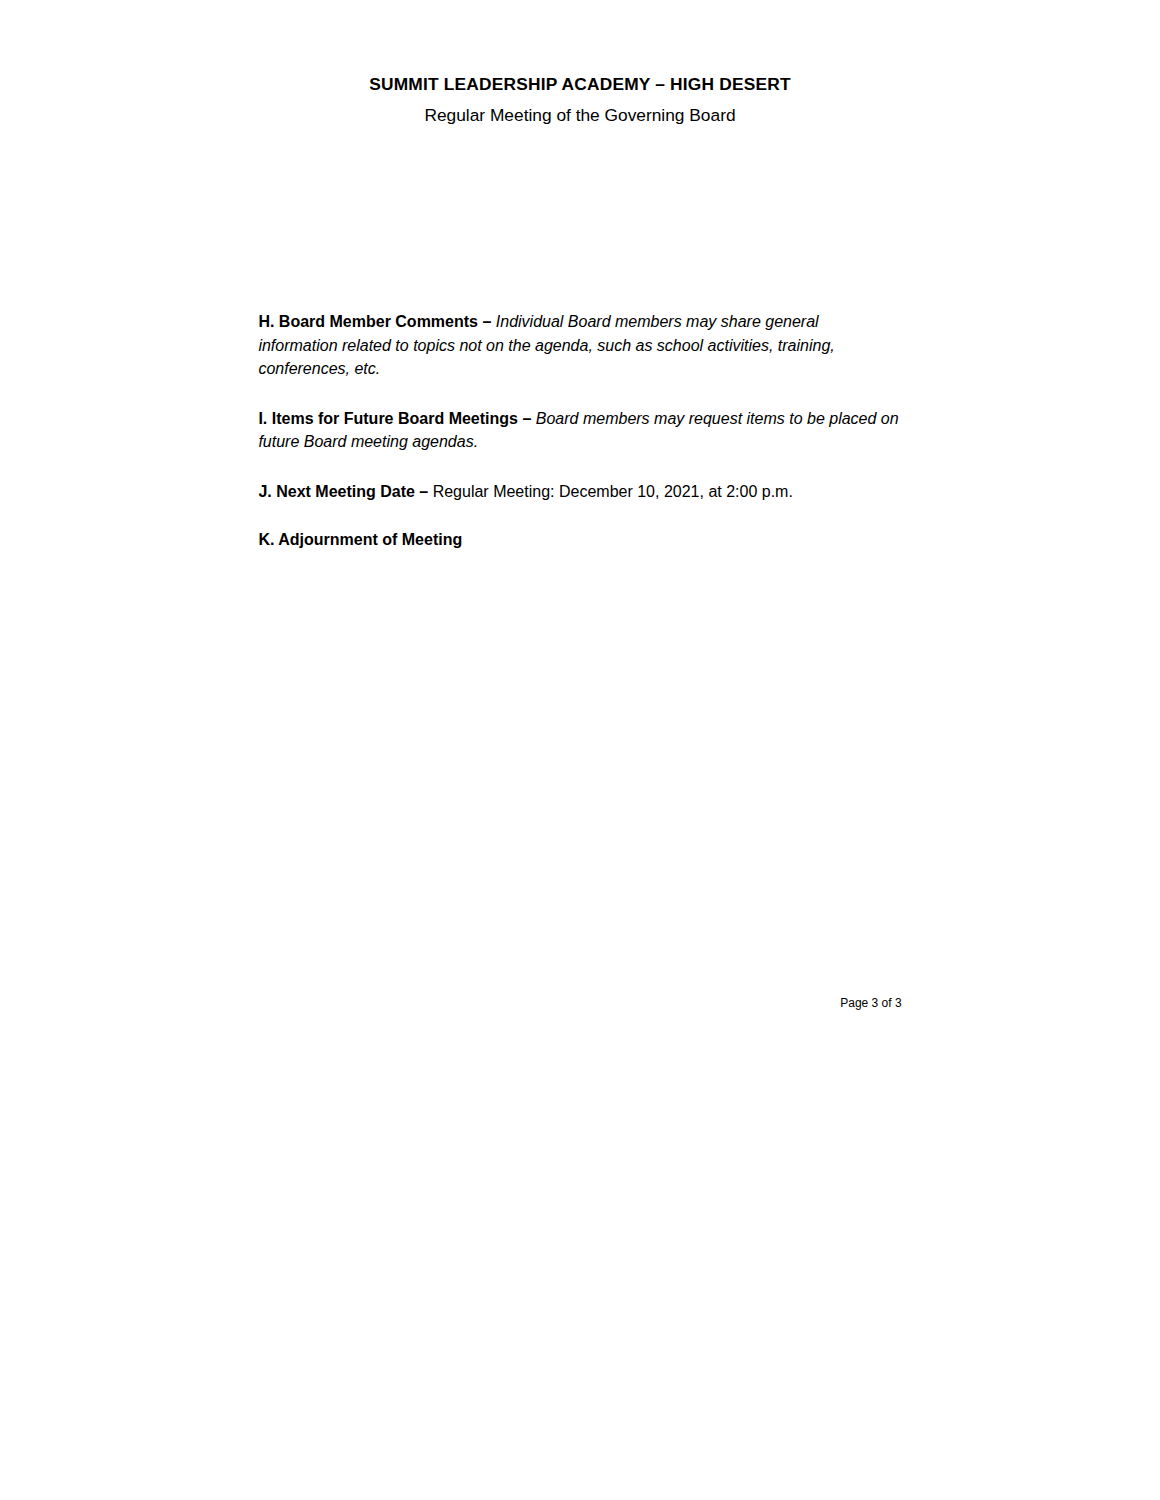SUMMIT LEADERSHIP ACADEMY – HIGH DESERT
Regular Meeting of the Governing Board
H. Board Member Comments – Individual Board members may share general information related to topics not on the agenda, such as school activities, training, conferences, etc.
I. Items for Future Board Meetings – Board members may request items to be placed on future Board meeting agendas.
J. Next Meeting Date – Regular Meeting: December 10, 2021, at 2:00 p.m.
K. Adjournment of Meeting
Page 3 of 3